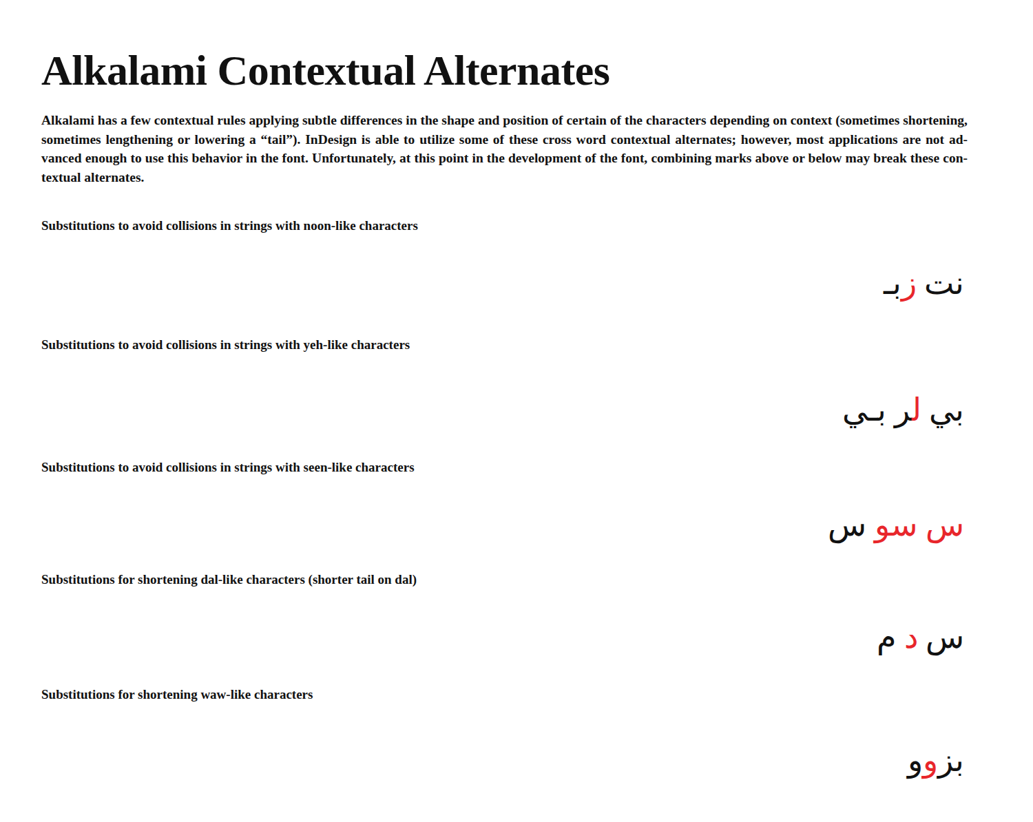Alkalami Contextual Alternates
Alkalami has a few contextual rules applying subtle differences in the shape and position of certain of the characters depending on context (sometimes shortening, sometimes lengthening or lowering a “tail”). InDesign is able to utilize some of these cross word contextual alternates; however, most applications are not advanced enough to use this behavior in the font. Unfortunately, at this point in the development of the font, combining marks above or below may break these contextual alternates.
Substitutions to avoid collisions in strings with noon-like characters
نت زبـ
Substitutions to avoid collisions in strings with yeh-like characters
بي لر بـي
Substitutions to avoid collisions in strings with seen-like characters
س سو س
Substitutions for shortening dal-like characters (shorter tail on dal)
س د م
Substitutions for shortening waw-like characters
بزوو